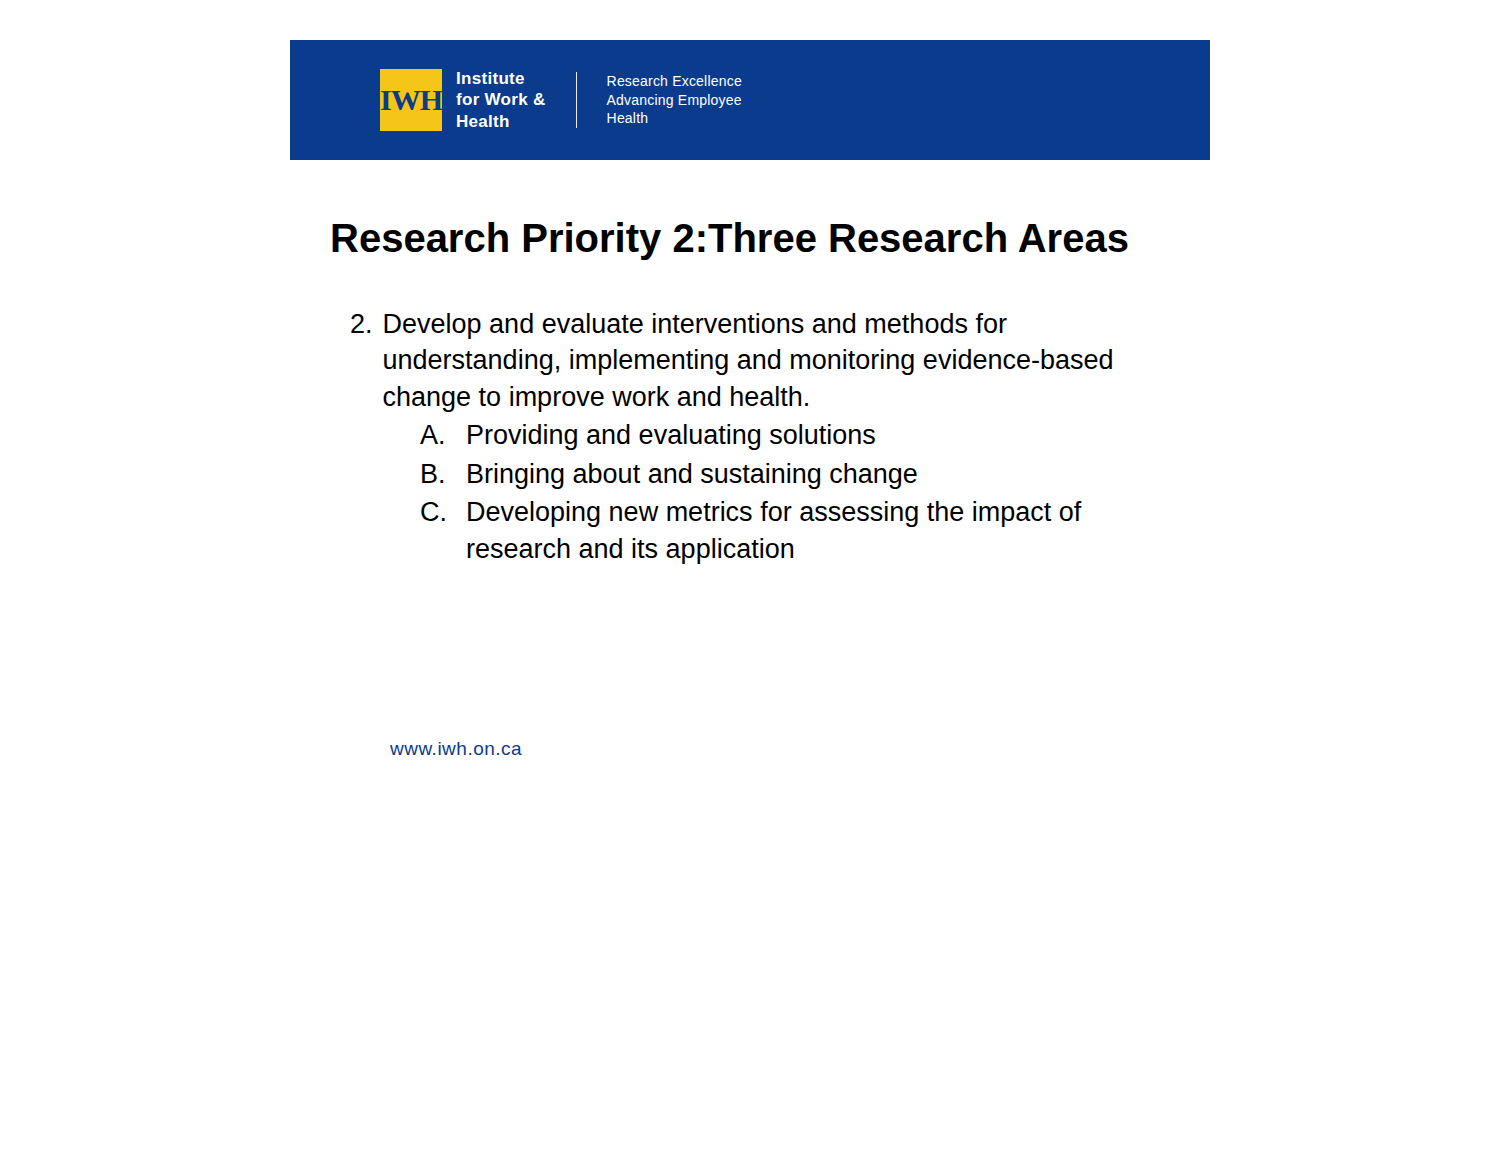IWH
Institute
for Work &
Health
Research Excellence
Advancing Employee
Health
Research Priority 2:Three Research Areas
2. Develop and evaluate interventions and methods for understanding, implementing and monitoring evidence-based change to improve work and health.
A. Providing and evaluating solutions
B. Bringing about and sustaining change
C. Developing new metrics for assessing the impact of research and its application
www.iwh.on.ca